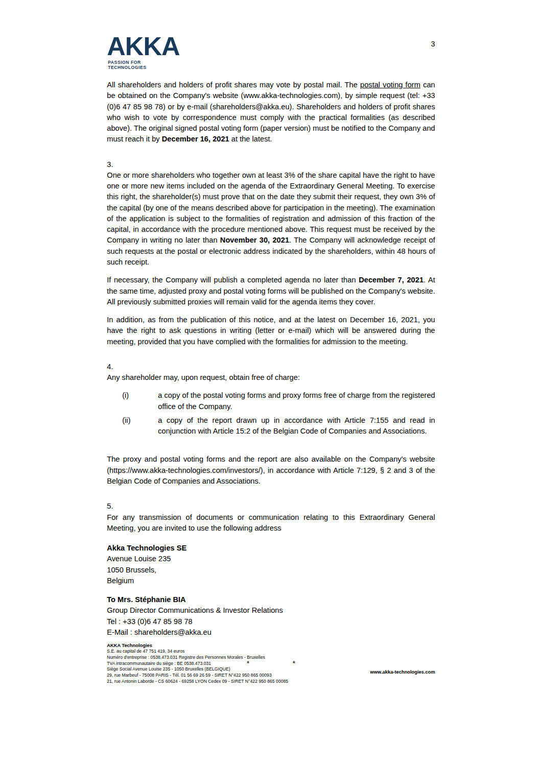AKKA
PASSION FOR
TECHNOLOGIES
3
All shareholders and holders of profit shares may vote by postal mail. The postal voting form can be obtained on the Company's website (www.akka-technologies.com), by simple request (tel: +33 (0)6 47 85 98 78) or by e-mail (shareholders@akka.eu). Shareholders and holders of profit shares who wish to vote by correspondence must comply with the practical formalities (as described above). The original signed postal voting form (paper version) must be notified to the Company and must reach it by December 16, 2021 at the latest.
3.
One or more shareholders who together own at least 3% of the share capital have the right to have one or more new items included on the agenda of the Extraordinary General Meeting. To exercise this right, the shareholder(s) must prove that on the date they submit their request, they own 3% of the capital (by one of the means described above for participation in the meeting). The examination of the application is subject to the formalities of registration and admission of this fraction of the capital, in accordance with the procedure mentioned above. This request must be received by the Company in writing no later than November 30, 2021. The Company will acknowledge receipt of such requests at the postal or electronic address indicated by the shareholders, within 48 hours of such receipt.
If necessary, the Company will publish a completed agenda no later than December 7, 2021. At the same time, adjusted proxy and postal voting forms will be published on the Company's website. All previously submitted proxies will remain valid for the agenda items they cover.
In addition, as from the publication of this notice, and at the latest on December 16, 2021, you have the right to ask questions in writing (letter or e-mail) which will be answered during the meeting, provided that you have complied with the formalities for admission to the meeting.
4.
Any shareholder may, upon request, obtain free of charge:
(i)
a copy of the postal voting forms and proxy forms free of charge from the registered office of the Company.
(ii)
a copy of the report drawn up in accordance with Article 7:155 and read in conjunction with Article 15:2 of the Belgian Code of Companies and Associations.
The proxy and postal voting forms and the report are also available on the Company's website (https://www.akka-technologies.com/investors/), in accordance with Article 7:129, § 2 and 3 of the Belgian Code of Companies and Associations.
5.
For any transmission of documents or communication relating to this Extraordinary General Meeting, you are invited to use the following address
Akka Technologies SE
Avenue Louise 235
1050 Brussels,
Belgium
To Mrs. Stéphanie BIA
Group Director Communications & Investor Relations
Tel : +33 (0)6 47 85 98 78
E-Mail : shareholders@akka.eu
* *
AKKA Technologies
S.E. au capital de 47 751 419, 34 euros
Numéro d'entreprise : 0538.473.031 Registre des Personnes Morales - Bruxelles
TVA intracommunautaire du siège : BE 0538.473.031
Siège Social Avenue Louise 235 - 1050 Bruxelles (BELGIQUE)
29, rue Marbeuf - 75008 PARIS - Tél. 01 56 69 26 59 - SIRET N°422 950 865 00093
21, rue Antonin Laborde - CS 60624 - 69258 LYON Cedex 09 - SIRET N°422 950 865 00085
www.akka-technologies.com